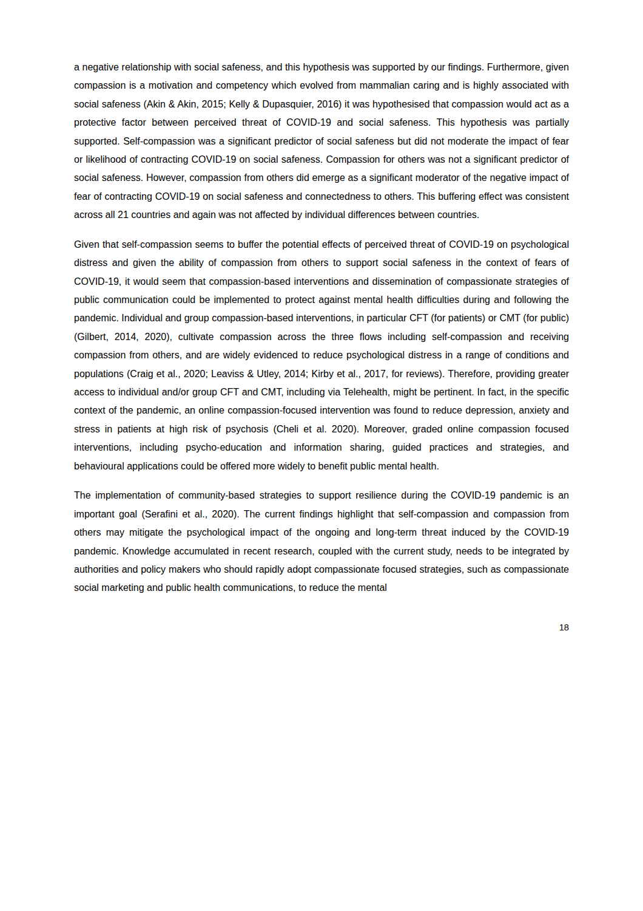a negative relationship with social safeness, and this hypothesis was supported by our findings. Furthermore, given compassion is a motivation and competency which evolved from mammalian caring and is highly associated with social safeness (Akin & Akin, 2015; Kelly & Dupasquier, 2016) it was hypothesised that compassion would act as a protective factor between perceived threat of COVID-19 and social safeness. This hypothesis was partially supported. Self-compassion was a significant predictor of social safeness but did not moderate the impact of fear or likelihood of contracting COVID-19 on social safeness. Compassion for others was not a significant predictor of social safeness. However, compassion from others did emerge as a significant moderator of the negative impact of fear of contracting COVID-19 on social safeness and connectedness to others. This buffering effect was consistent across all 21 countries and again was not affected by individual differences between countries.
Given that self-compassion seems to buffer the potential effects of perceived threat of COVID-19 on psychological distress and given the ability of compassion from others to support social safeness in the context of fears of COVID-19, it would seem that compassion-based interventions and dissemination of compassionate strategies of public communication could be implemented to protect against mental health difficulties during and following the pandemic. Individual and group compassion-based interventions, in particular CFT (for patients) or CMT (for public) (Gilbert, 2014, 2020), cultivate compassion across the three flows including self-compassion and receiving compassion from others, and are widely evidenced to reduce psychological distress in a range of conditions and populations (Craig et al., 2020; Leaviss & Utley, 2014; Kirby et al., 2017, for reviews). Therefore, providing greater access to individual and/or group CFT and CMT, including via Telehealth, might be pertinent. In fact, in the specific context of the pandemic, an online compassion-focused intervention was found to reduce depression, anxiety and stress in patients at high risk of psychosis (Cheli et al. 2020). Moreover, graded online compassion focused interventions, including psycho-education and information sharing, guided practices and strategies, and behavioural applications could be offered more widely to benefit public mental health.
The implementation of community-based strategies to support resilience during the COVID-19 pandemic is an important goal (Serafini et al., 2020). The current findings highlight that self-compassion and compassion from others may mitigate the psychological impact of the ongoing and long-term threat induced by the COVID-19 pandemic. Knowledge accumulated in recent research, coupled with the current study, needs to be integrated by authorities and policy makers who should rapidly adopt compassionate focused strategies, such as compassionate social marketing and public health communications, to reduce the mental
18